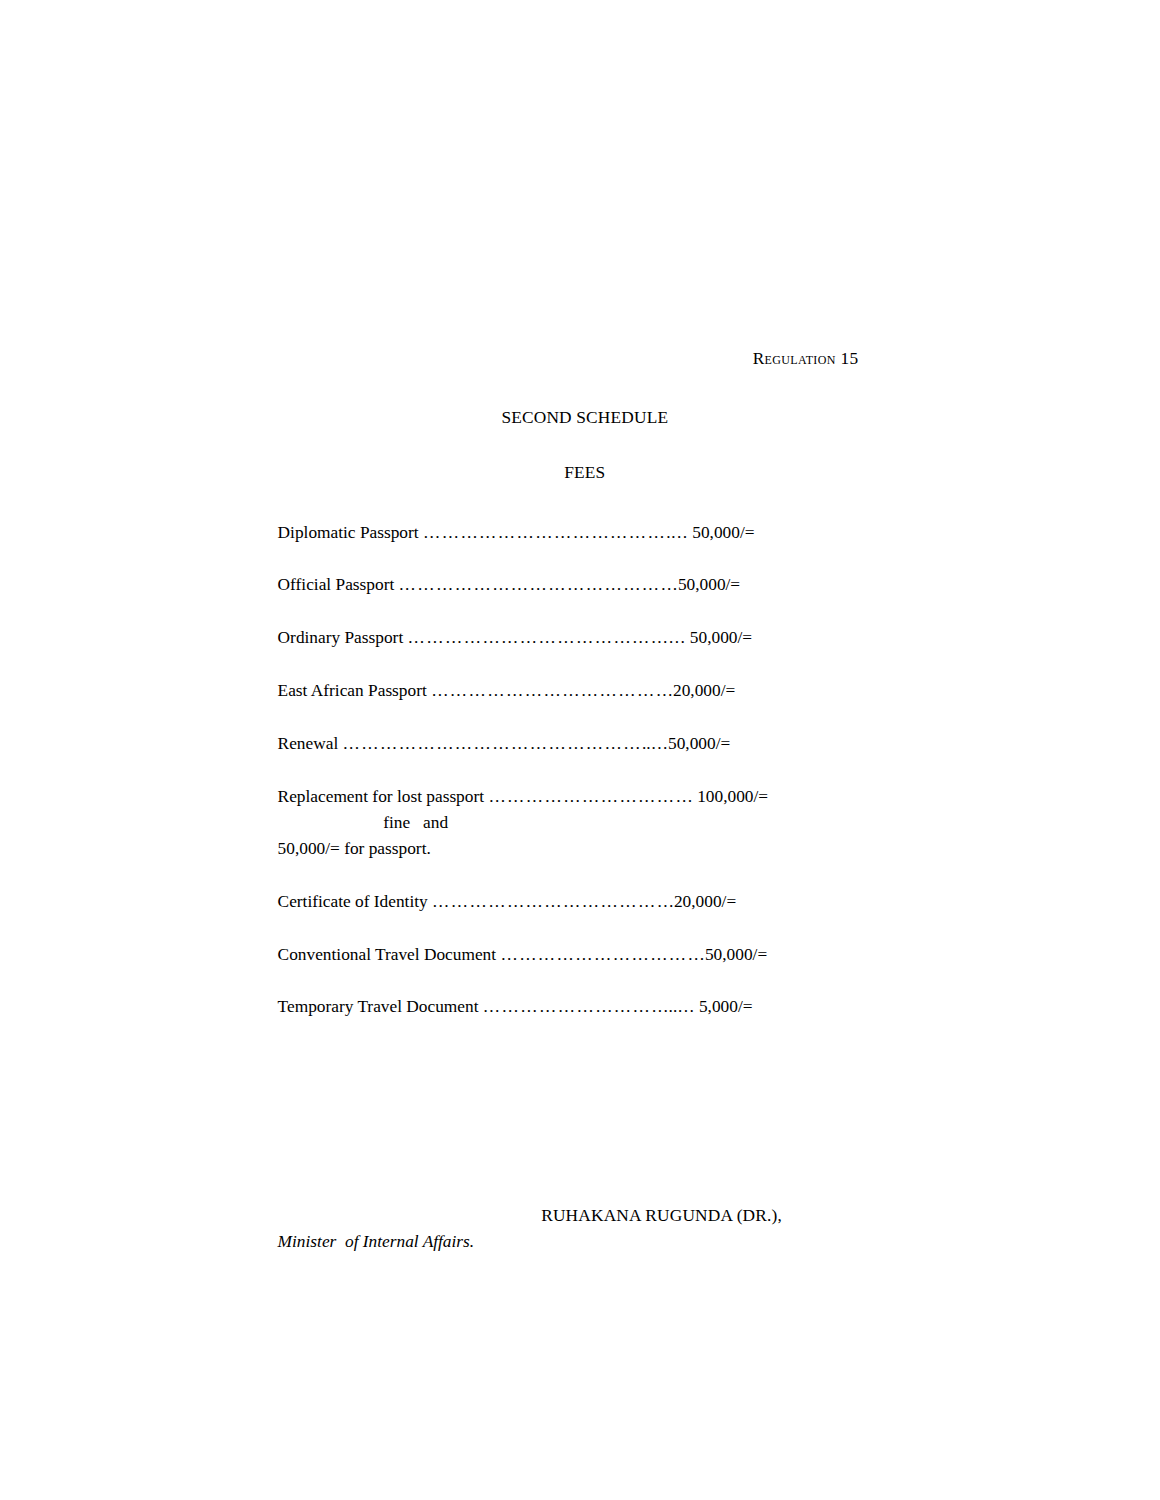Regulation 15
SECOND SCHEDULE
FEES
Diplomatic Passport ………………………………….… 50,000/=
Official Passport ………………………………………50,000/=
Ordinary Passport ……………………………………… 50,000/=
East African Passport …………………………………20,000/=
Renewal …………………………………………..…50,000/=
Replacement for lost passport …………………………… 100,000/= fine and
50,000/= for passport.
Certificate of Identity …………………………………20,000/=
Conventional Travel Document ……………………………50,000/=
Temporary Travel Document …………………………..… 5,000/=
RUHAKANA RUGUNDA (DR.),
Minister of Internal Affairs.